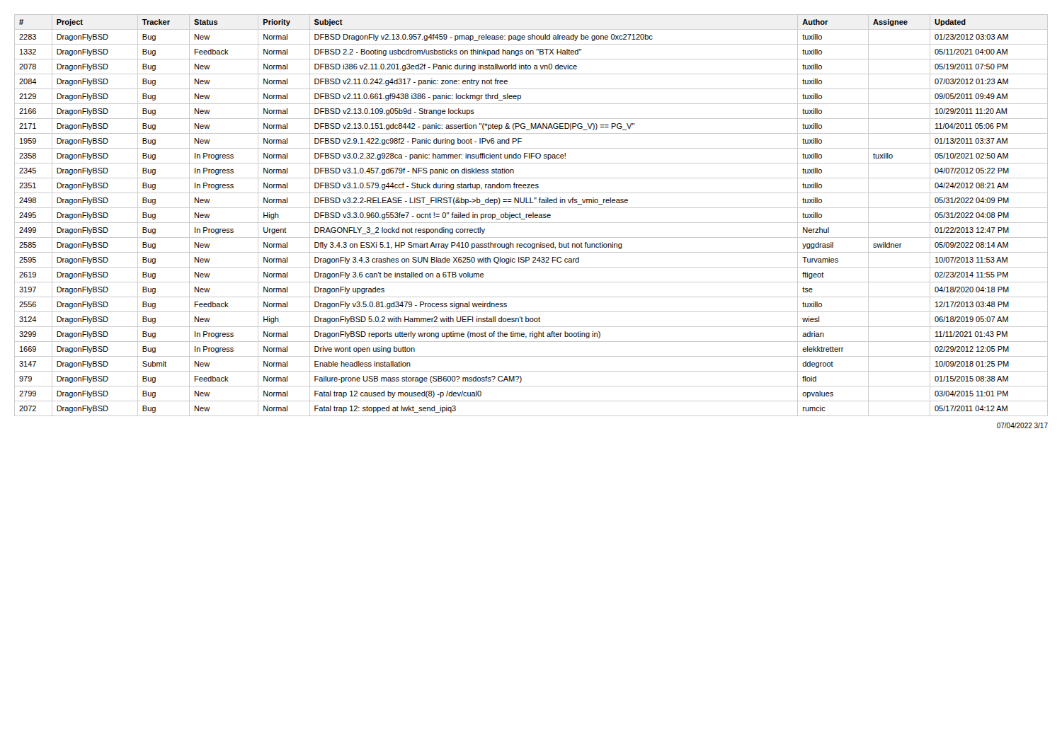| # | Project | Tracker | Status | Priority | Subject | Author | Assignee | Updated |
| --- | --- | --- | --- | --- | --- | --- | --- | --- |
| 2283 | DragonFlyBSD | Bug | New | Normal | DFBSD DragonFly v2.13.0.957.g4f459 - pmap_release: page should already be gone 0xc27120bc | tuxillo | | 01/23/2012 03:03 AM |
| 1332 | DragonFlyBSD | Bug | Feedback | Normal | DFBSD 2.2 - Booting usbcdrom/usbsticks on thinkpad hangs on "BTX Halted" | tuxillo | | 05/11/2021 04:00 AM |
| 2078 | DragonFlyBSD | Bug | New | Normal | DFBSD i386 v2.11.0.201.g3ed2f - Panic during installworld into a vn0 device | tuxillo | | 05/19/2011 07:50 PM |
| 2084 | DragonFlyBSD | Bug | New | Normal | DFBSD v2.11.0.242.g4d317 - panic: zone: entry not free | tuxillo | | 07/03/2012 01:23 AM |
| 2129 | DragonFlyBSD | Bug | New | Normal | DFBSD v2.11.0.661.gf9438 i386 - panic: lockmgr thrd_sleep | tuxillo | | 09/05/2011 09:49 AM |
| 2166 | DragonFlyBSD | Bug | New | Normal | DFBSD v2.13.0.109.g05b9d - Strange lockups | tuxillo | | 10/29/2011 11:20 AM |
| 2171 | DragonFlyBSD | Bug | New | Normal | DFBSD v2.13.0.151.gdc8442 - panic: assertion "(*ptep & (PG_MANAGED/PG_V)) == PG_V" | tuxillo | | 11/04/2011 05:06 PM |
| 1959 | DragonFlyBSD | Bug | New | Normal | DFBSD v2.9.1.422.gc98f2 - Panic during boot - IPv6 and PF | tuxillo | | 01/13/2011 03:37 AM |
| 2358 | DragonFlyBSD | Bug | In Progress | Normal | DFBSD v3.0.2.32.g928ca - panic: hammer: insufficient undo FIFO space! | tuxillo | tuxillo | 05/10/2021 02:50 AM |
| 2345 | DragonFlyBSD | Bug | In Progress | Normal | DFBSD v3.1.0.457.gd679f - NFS panic on diskless station | tuxillo | | 04/07/2012 05:22 PM |
| 2351 | DragonFlyBSD | Bug | In Progress | Normal | DFBSD v3.1.0.579.g44ccf - Stuck during startup, random freezes | tuxillo | | 04/24/2012 08:21 AM |
| 2498 | DragonFlyBSD | Bug | New | Normal | DFBSD v3.2.2-RELEASE - LIST_FIRST(&bp->b_dep) == NULL" failed in vfs_vmio_release | tuxillo | | 05/31/2022 04:09 PM |
| 2495 | DragonFlyBSD | Bug | New | High | DFBSD v3.3.0.960.g553fe7 - ocnt != 0" failed in prop_object_release | tuxillo | | 05/31/2022 04:08 PM |
| 2499 | DragonFlyBSD | Bug | In Progress | Urgent | DRAGONFLY_3_2 lockd not responding correctly | Nerzhul | | 01/22/2013 12:47 PM |
| 2585 | DragonFlyBSD | Bug | New | Normal | Dfly 3.4.3 on ESXi 5.1, HP Smart Array P410 passthrough recognised, but not functioning | yggdrasil | swildner | 05/09/2022 08:14 AM |
| 2595 | DragonFlyBSD | Bug | New | Normal | DragonFly 3.4.3 crashes on SUN Blade X6250 with Qlogic ISP 2432 FC card | Turvamies | | 10/07/2013 11:53 AM |
| 2619 | DragonFlyBSD | Bug | New | Normal | DragonFly 3.6 can't be installed on a 6TB volume | ftigeot | | 02/23/2014 11:55 PM |
| 3197 | DragonFlyBSD | Bug | New | Normal | DragonFly upgrades | tse | | 04/18/2020 04:18 PM |
| 2556 | DragonFlyBSD | Bug | Feedback | Normal | DragonFly v3.5.0.81.gd3479 - Process signal weirdness | tuxillo | | 12/17/2013 03:48 PM |
| 3124 | DragonFlyBSD | Bug | New | High | DragonFlyBSD 5.0.2 with Hammer2 with UEFI install doesn't boot | wiesl | | 06/18/2019 05:07 AM |
| 3299 | DragonFlyBSD | Bug | In Progress | Normal | DragonFlyBSD reports utterly wrong uptime (most of the time, right after booting in) | adrian | | 11/11/2021 01:43 PM |
| 1669 | DragonFlyBSD | Bug | In Progress | Normal | Drive wont open using button | elekktretterr | | 02/29/2012 12:05 PM |
| 3147 | DragonFlyBSD | Submit | New | Normal | Enable headless installation | ddegroot | | 10/09/2018 01:25 PM |
| 979 | DragonFlyBSD | Bug | Feedback | Normal | Failure-prone USB mass storage (SB600? msdosfs? CAM?) | floid | | 01/15/2015 08:38 AM |
| 2799 | DragonFlyBSD | Bug | New | Normal | Fatal trap 12 caused by moused(8) -p /dev/cual0 | opvalues | | 03/04/2015 11:01 PM |
| 2072 | DragonFlyBSD | Bug | New | Normal | Fatal trap 12: stopped at lwkt_send_ipiq3 | rumcic | | 05/17/2011 04:12 AM |
07/04/2022 3/17